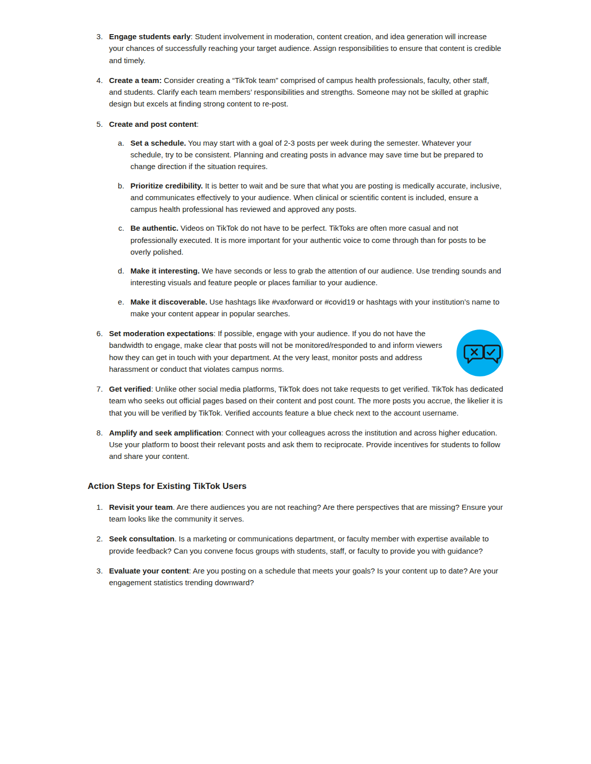Engage students early: Student involvement in moderation, content creation, and idea generation will increase your chances of successfully reaching your target audience. Assign responsibilities to ensure that content is credible and timely.
Create a team: Consider creating a “TikTok team” comprised of campus health professionals, faculty, other staff, and students. Clarify each team members’ responsibilities and strengths. Someone may not be skilled at graphic design but excels at finding strong content to re-post.
Create and post content:
Set a schedule. You may start with a goal of 2-3 posts per week during the semester. Whatever your schedule, try to be consistent. Planning and creating posts in advance may save time but be prepared to change direction if the situation requires.
Prioritize credibility. It is better to wait and be sure that what you are posting is medically accurate, inclusive, and communicates effectively to your audience. When clinical or scientific content is included, ensure a campus health professional has reviewed and approved any posts.
Be authentic. Videos on TikTok do not have to be perfect. TikToks are often more casual and not professionally executed. It is more important for your authentic voice to come through than for posts to be overly polished.
Make it interesting. We have seconds or less to grab the attention of our audience. Use trending sounds and interesting visuals and feature people or places familiar to your audience.
Make it discoverable. Use hashtags like #vaxforward or #covid19 or hashtags with your institution’s name to make your content appear in popular searches.
Set moderation expectations: If possible, engage with your audience. If you do not have the bandwidth to engage, make clear that posts will not be monitored/responded to and inform viewers how they can get in touch with your department. At the very least, monitor posts and address harassment or conduct that violates campus norms.
Get verified: Unlike other social media platforms, TikTok does not take requests to get verified. TikTok has dedicated team who seeks out official pages based on their content and post count. The more posts you accrue, the likelier it is that you will be verified by TikTok. Verified accounts feature a blue check next to the account username.
Amplify and seek amplification: Connect with your colleagues across the institution and across higher education. Use your platform to boost their relevant posts and ask them to reciprocate. Provide incentives for students to follow and share your content.
Action Steps for Existing TikTok Users
Revisit your team. Are there audiences you are not reaching? Are there perspectives that are missing? Ensure your team looks like the community it serves.
Seek consultation. Is a marketing or communications department, or faculty member with expertise available to provide feedback? Can you convene focus groups with students, staff, or faculty to provide you with guidance?
Evaluate your content: Are you posting on a schedule that meets your goals? Is your content up to date? Are your engagement statistics trending downward?